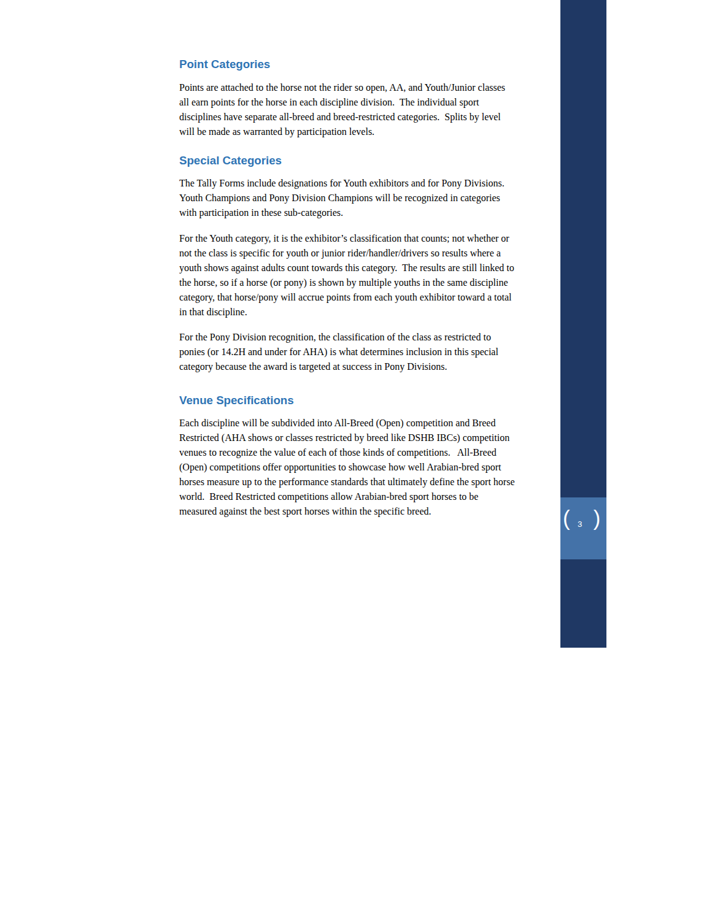( )
3
Point Categories
Points are attached to the horse not the rider so open, AA, and Youth/Junior classes all earn points for the horse in each discipline division. The individual sport disciplines have separate all-breed and breed-restricted categories. Splits by level will be made as warranted by participation levels.
Special Categories
The Tally Forms include designations for Youth exhibitors and for Pony Divisions. Youth Champions and Pony Division Champions will be recognized in categories with participation in these sub-categories.
For the Youth category, it is the exhibitor’s classification that counts; not whether or not the class is specific for youth or junior rider/handler/drivers so results where a youth shows against adults count towards this category. The results are still linked to the horse, so if a horse (or pony) is shown by multiple youths in the same discipline category, that horse/pony will accrue points from each youth exhibitor toward a total in that discipline.
For the Pony Division recognition, the classification of the class as restricted to ponies (or 14.2H and under for AHA) is what determines inclusion in this special category because the award is targeted at success in Pony Divisions.
Venue Specifications
Each discipline will be subdivided into All-Breed (Open) competition and Breed Restricted (AHA shows or classes restricted by breed like DSHB IBCs) competition venues to recognize the value of each of those kinds of competitions. All-Breed (Open) competitions offer opportunities to showcase how well Arabian-bred sport horses measure up to the performance standards that ultimately define the sport horse world. Breed Restricted competitions allow Arabian-bred sport horses to be measured against the best sport horses within the specific breed.